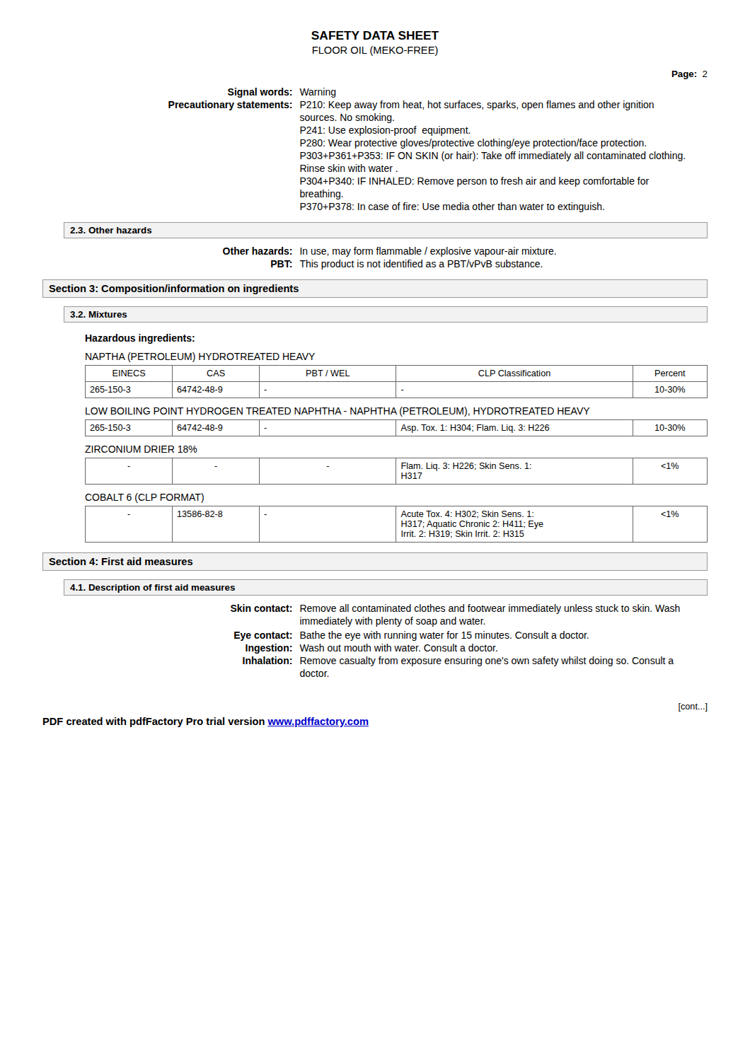SAFETY DATA SHEET
FLOOR OIL (MEKO-FREE)
Page: 2
Signal words:
Warning
Precautionary statements:
P210: Keep away from heat, hot surfaces, sparks, open flames and other ignition
sources. No smoking.
P241: Use explosion-proof equipment.
P280: Wear protective gloves/protective clothing/eye protection/face protection.
P303+P361+P353: IF ON SKIN (or hair): Take off immediately all contaminated clothing.
Rinse skin with water .
P304+P340: IF INHALED: Remove person to fresh air and keep comfortable for
breathing.
P370+P378: In case of fire: Use media other than water to extinguish.
2.3. Other hazards
Other hazards:
In use, may form flammable / explosive vapour-air mixture.
PBT:
This product is not identified as a PBT/vPvB substance.
Section 3: Composition/information on ingredients
3.2. Mixtures
Hazardous ingredients:
NAPTHA (PETROLEUM) HYDROTREATED HEAVY
| EINECS | CAS | PBT / WEL | CLP Classification | Percent |
| --- | --- | --- | --- | --- |
| 265-150-3 | 64742-48-9 | - | - | 10-30% |
LOW BOILING POINT HYDROGEN TREATED NAPHTHA - NAPHTHA (PETROLEUM), HYDROTREATED HEAVY
| 265-150-3 | 64742-48-9 | - | Asp. Tox. 1: H304; Flam. Liq. 3: H226 | 10-30% |
ZIRCONIUM DRIER 18%
| - | - | - | Flam. Liq. 3: H226; Skin Sens. 1: H317 | <1% |
COBALT 6 (CLP FORMAT)
| - | 13586-82-8 | - | Acute Tox. 4: H302; Skin Sens. 1: H317; Aquatic Chronic 2: H411; Eye Irrit. 2: H319; Skin Irrit. 2: H315 | <1% |
Section 4: First aid measures
4.1. Description of first aid measures
Skin contact:
Remove all contaminated clothes and footwear immediately unless stuck to skin. Wash
immediately with plenty of soap and water.
Eye contact:
Bathe the eye with running water for 15 minutes. Consult a doctor.
Ingestion:
Wash out mouth with water. Consult a doctor.
Inhalation:
Remove casualty from exposure ensuring one's own safety whilst doing so. Consult a
doctor.
[cont...]
PDF created with pdfFactory Pro trial version www.pdffactory.com